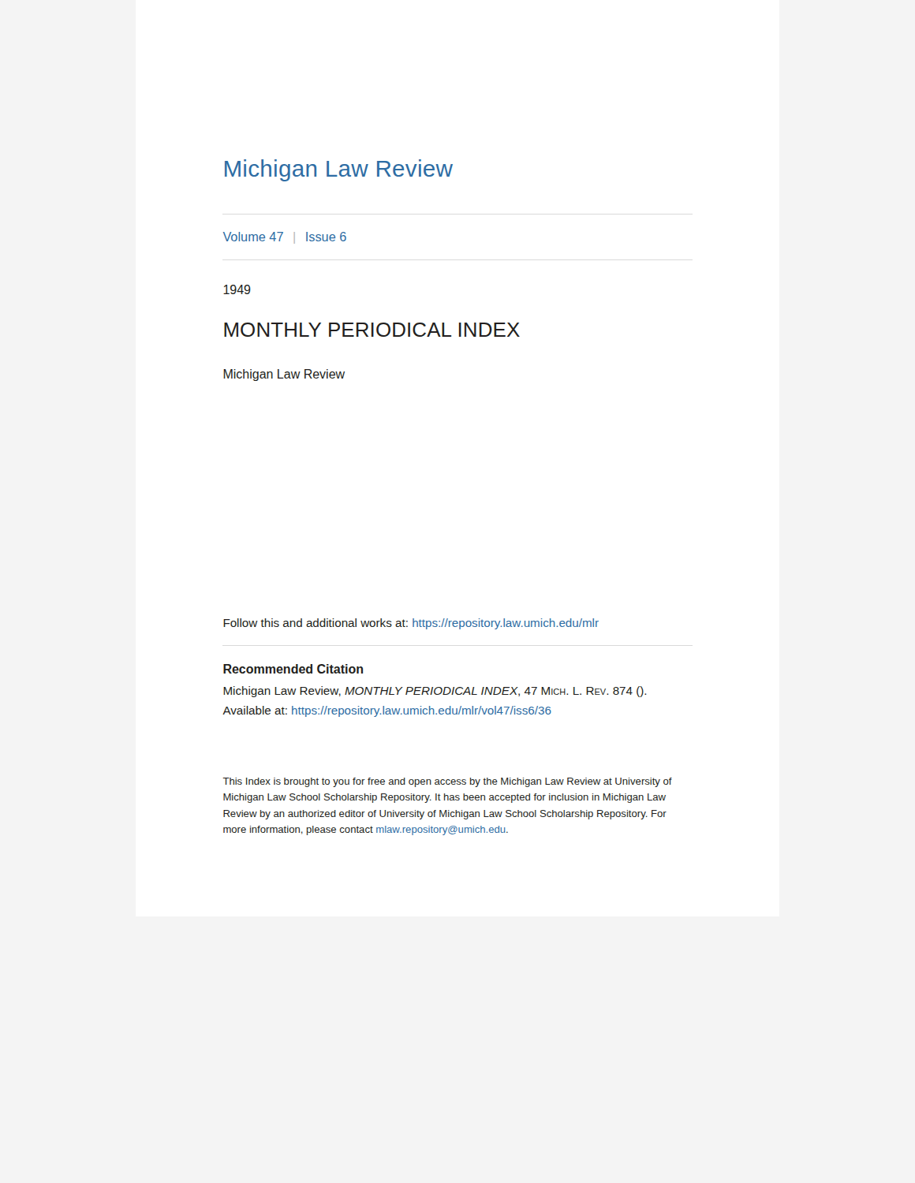Michigan Law Review
Volume 47|Issue 6
1949
MONTHLY PERIODICAL INDEX
Michigan Law Review
Follow this and additional works at: https://repository.law.umich.edu/mlr
Recommended Citation
Michigan Law Review, MONTHLY PERIODICAL INDEX, 47 Mich. L. Rev. 874 ().
Available at: https://repository.law.umich.edu/mlr/vol47/iss6/36
This Index is brought to you for free and open access by the Michigan Law Review at University of Michigan Law School Scholarship Repository. It has been accepted for inclusion in Michigan Law Review by an authorized editor of University of Michigan Law School Scholarship Repository. For more information, please contact mlaw.repository@umich.edu.